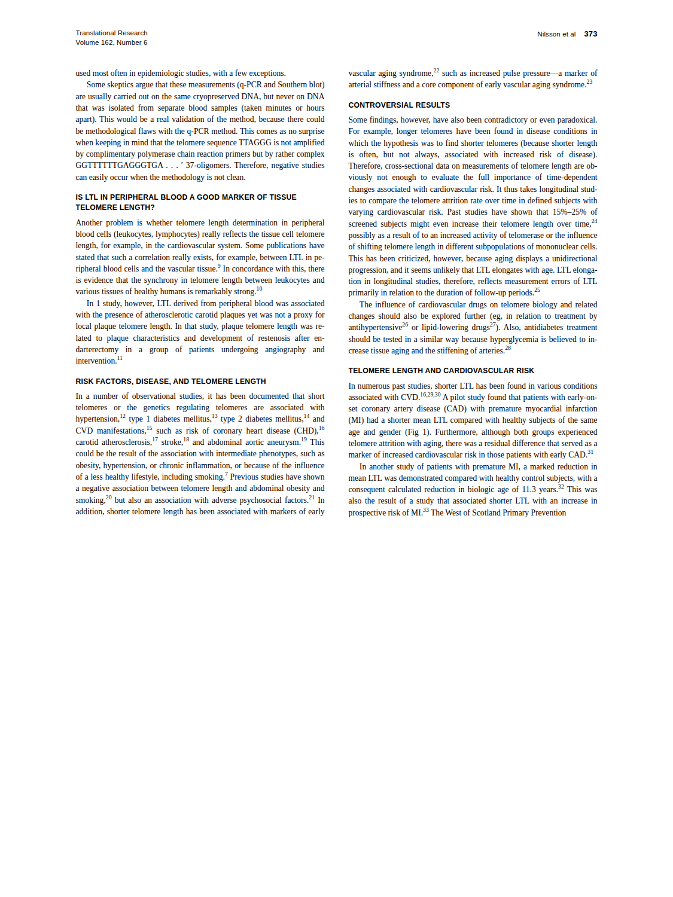Translational Research
Volume 162, Number 6
Nilsson et al 373
used most often in epidemiologic studies, with a few exceptions.
Some skeptics argue that these measurements (q-PCR and Southern blot) are usually carried out on the same cryopreserved DNA, but never on DNA that was isolated from separate blood samples (taken minutes or hours apart). This would be a real validation of the method, because there could be methodological flaws with the q-PCR method. This comes as no surprise when keeping in mind that the telomere sequence TTAGGG is not amplified by complimentary polymerase chain reaction primers but by rather complex GGTTTTTTGAGGGTGA . . . ′ 37-oligomers. Therefore, negative studies can easily occur when the methodology is not clean.
Is LTL in peripheral blood a good marker of tissue telomere length?
Another problem is whether telomere length determination in peripheral blood cells (leukocytes, lymphocytes) really reflects the tissue cell telomere length, for example, in the cardiovascular system. Some publications have stated that such a correlation really exists, for example, between LTL in peripheral blood cells and the vascular tissue.9 In concordance with this, there is evidence that the synchrony in telomere length between leukocytes and various tissues of healthy humans is remarkably strong.10
In 1 study, however, LTL derived from peripheral blood was associated with the presence of atherosclerotic carotid plaques yet was not a proxy for local plaque telomere length. In that study, plaque telomere length was related to plaque characteristics and development of restenosis after endarterectomy in a group of patients undergoing angiography and intervention.11
Risk factors, disease, and telomere length
In a number of observational studies, it has been documented that short telomeres or the genetics regulating telomeres are associated with hypertension,12 type 1 diabetes mellitus,13 type 2 diabetes mellitus,14 and CVD manifestations,15 such as risk of coronary heart disease (CHD),16 carotid atherosclerosis,17 stroke,18 and abdominal aortic aneurysm.19 This could be the result of the association with intermediate phenotypes, such as obesity, hypertension, or chronic inflammation, or because of the influence of a less healthy lifestyle, including smoking.7 Previous studies have shown a negative association between telomere length and abdominal obesity and smoking,20 but also an association with adverse psychosocial factors.21 In addition, shorter telomere length has been associated with markers of early vascular aging syndrome,22 such as increased pulse pressure—a marker of arterial stiffness and a core component of early vascular aging syndrome.23
Controversial results
Some findings, however, have also been contradictory or even paradoxical. For example, longer telomeres have been found in disease conditions in which the hypothesis was to find shorter telomeres (because shorter length is often, but not always, associated with increased risk of disease). Therefore, cross-sectional data on measurements of telomere length are obviously not enough to evaluate the full importance of time-dependent changes associated with cardiovascular risk. It thus takes longitudinal studies to compare the telomere attrition rate over time in defined subjects with varying cardiovascular risk. Past studies have shown that 15%–25% of screened subjects might even increase their telomere length over time,24 possibly as a result of to an increased activity of telomerase or the influence of shifting telomere length in different subpopulations of mononuclear cells. This has been criticized, however, because aging displays a unidirectional progression, and it seems unlikely that LTL elongates with age. LTL elongation in longitudinal studies, therefore, reflects measurement errors of LTL primarily in relation to the duration of follow-up periods.25
The influence of cardiovascular drugs on telomere biology and related changes should also be explored further (eg, in relation to treatment by antihypertensive26 or lipid-lowering drugs27). Also, antidiabetes treatment should be tested in a similar way because hyperglycemia is believed to increase tissue aging and the stiffening of arteries.28
Telomere length and cardiovascular risk
In numerous past studies, shorter LTL has been found in various conditions associated with CVD.16,29,30 A pilot study found that patients with early-onset coronary artery disease (CAD) with premature myocardial infarction (MI) had a shorter mean LTL compared with healthy subjects of the same age and gender (Fig 1). Furthermore, although both groups experienced telomere attrition with aging, there was a residual difference that served as a marker of increased cardiovascular risk in those patients with early CAD.31
In another study of patients with premature MI, a marked reduction in mean LTL was demonstrated compared with healthy control subjects, with a consequent calculated reduction in biologic age of 11.3 years.32 This was also the result of a study that associated shorter LTL with an increase in prospective risk of MI.33 The West of Scotland Primary Prevention